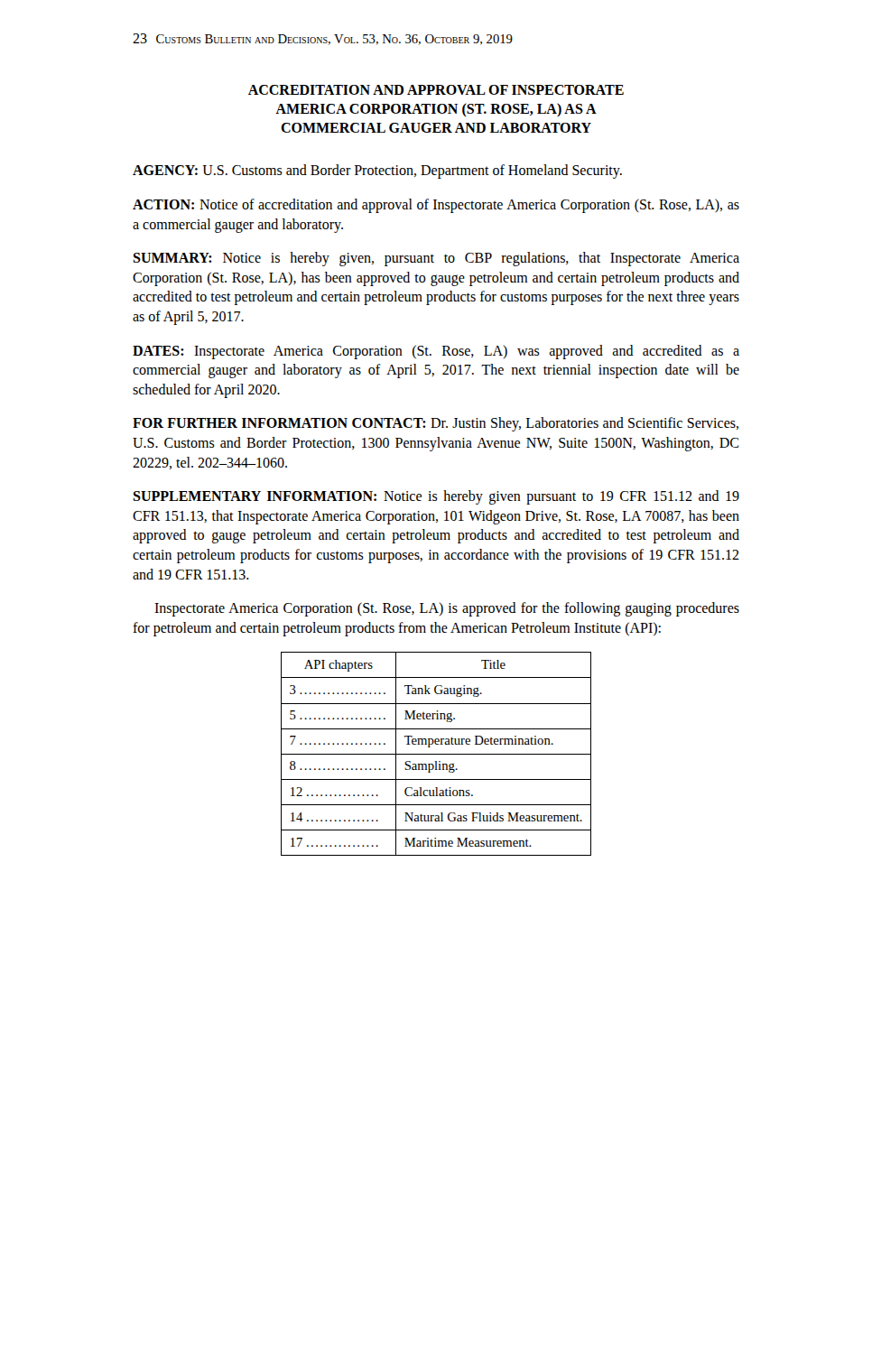23 Customs Bulletin and Decisions, Vol. 53, No. 36, October 9, 2019
Accreditation and Approval of Inspectorate
America Corporation (St. Rose, LA) as a
Commercial Gauger and Laboratory
AGENCY: U.S. Customs and Border Protection, Department of Homeland Security.
ACTION: Notice of accreditation and approval of Inspectorate America Corporation (St. Rose, LA), as a commercial gauger and laboratory.
SUMMARY: Notice is hereby given, pursuant to CBP regulations, that Inspectorate America Corporation (St. Rose, LA), has been approved to gauge petroleum and certain petroleum products and accredited to test petroleum and certain petroleum products for customs purposes for the next three years as of April 5, 2017.
DATES: Inspectorate America Corporation (St. Rose, LA) was approved and accredited as a commercial gauger and laboratory as of April 5, 2017. The next triennial inspection date will be scheduled for April 2020.
FOR FURTHER INFORMATION CONTACT: Dr. Justin Shey, Laboratories and Scientific Services, U.S. Customs and Border Protection, 1300 Pennsylvania Avenue NW, Suite 1500N, Washington, DC 20229, tel. 202–344–1060.
SUPPLEMENTARY INFORMATION: Notice is hereby given pursuant to 19 CFR 151.12 and 19 CFR 151.13, that Inspectorate America Corporation, 101 Widgeon Drive, St. Rose, LA 70087, has been approved to gauge petroleum and certain petroleum products and accredited to test petroleum and certain petroleum products for customs purposes, in accordance with the provisions of 19 CFR 151.12 and 19 CFR 151.13.
Inspectorate America Corporation (St. Rose, LA) is approved for the following gauging procedures for petroleum and certain petroleum products from the American Petroleum Institute (API):
| API chapters | Title |
| --- | --- |
| 3 ................... | Tank Gauging. |
| 5 ................... | Metering. |
| 7 ................... | Temperature Determination. |
| 8 ................... | Sampling. |
| 12 ................ | Calculations. |
| 14 ................ | Natural Gas Fluids Measurement. |
| 17 ................ | Maritime Measurement. |